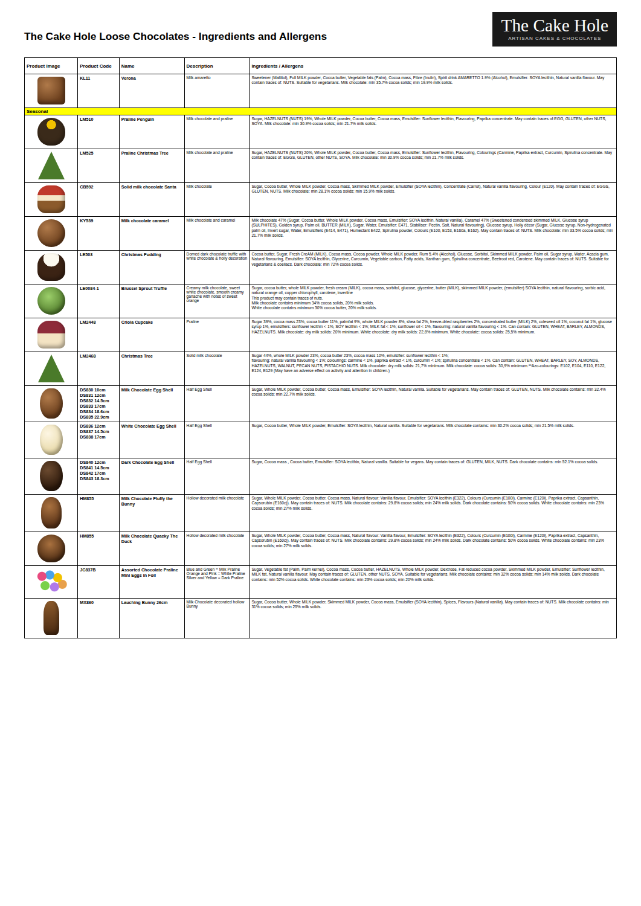The Cake Hole Loose Chocolates - Ingredients and Allergens
The Cake Hole ARTISAN CAKES & CHOCOLATES
| Product Image | Product Code | Name | Description | Ingredients / Allergens |
| --- | --- | --- | --- | --- |
| | KL11 | Verona | Milk amaretto | Sweetener (Maltitol), Full MILK powder, Cocoa butter, Vegetable fats (Palm), Cocoa mass, Fibre (Inulin), Spirit drink AMARETTO 1.9% (Alcohol), Emulsifier: SOYA lecithin, Natural vanilla flavour. May contain traces of: NUTS. Suitable for vegetarians. Milk chocolate: min 35.7% cocoa solids; min 19.9% milk solids. |
| Seasonal |
| | LM510 | Praline Penguin | Milk chocolate and praline | Sugar, HAZELNUTS (NUTS) 19%, Whole MILK powder, Cocoa butter, Cocoa mass, Emulsifier: Sunflower lecithin, Flavouring, Paprika concentrate. May contain traces of:EGG, GLUTEN, other NUTS, SOYA. Milk chocolate: min 30.9% cocoa solids; min 21.7% milk solids. |
| | LM525 | Praline Christmas Tree | Milk chocolate and praline | Sugar, HAZELNUTS (NUTS) 20%, Whole MILK powder, Cocoa butter, Cocoa mass, Emulsifier: Sunflower lecithin, Flavouring, Colourings (Carmine, Paprika extract, Curcumin, Spirulina concentrate. May contain traces of: EGGS, GLUTEN, other NUTS, SOYA. Milk chocolate: min 30.9% cocoa solids; min 21.7% milk solids. |
| | CB592 | Solid milk chocolate Santa | Milk chocolate | Sugar, Cocoa butter, Whole MILK powder, Cocoa mass, Skimmed MILK powder, Emulsifier (SOYA lecithin), Concentrate (Carrot), Natural vanilla flavouring, Colour (E120). May contain traces of: EGGS, GLUTEN, NUTS. Milk chocolate: min 28.1% cocoa solids; min 15.9% milk solids. |
| | KY539 | Milk chocolate caramel | Milk chocolate and caramel | Milk chocolate 47% (Sugar, Cocoa butter, Whole MILK powder, Cocoa mass, Emulsifier: SOYA lecithin, Natural vanilla), Caramel 47% (Sweetened condensed skimmed MILK, Glucose syrup (SULPHITES), Golden syrup, Palm oil, BUTTER (MILK), Sugar, Water, Emulsifier: E471, Stabiliser: Pectin, Salt, Natural flavouring), Glucose syrup, Holly décor (Sugar, Glucose syrup, Non-hydrogenated palm oil, Invert sugar, Water, Emulsifiers (E414, E471), Humectant E422, Spirulina powder, Colours (E100, E153, E160a, E162). May contain traces of: NUTS. Milk chocolate: min 33.5% cocoa solids; min 21.7% milk solids. |
| | LE503 | Christmas Pudding | Domed dark chocolate truffle with white chocolate & holly decoration | Cocoa butter, Sugar, Fresh CreAM (MILK), Cocoa mass, Cocoa powder, Whole MILK powder, Rum 5.4% (Alcohol), Glucose, Sorbitol, Skimmed MILK powder, Palm oil, Sugar syrup, Water, Acacia gum, Natural flavouring, Emulsifier: SOYA lecithin, Glycerine, Curcumin, Vegetable carbon, Fatty acids, Xanthan gum, Spirulina concentrate, Beetroot red, Carotene. May contain traces of: NUTS. Suitable for vegetarians & coeliacs. Dark chocolate: min 72% cocoa solids. |
| | LE0084-1 | Brussel Sprout Truffle | Creamy milk chocolate, sweet white chocolate, smooth creamy ganache with notes of sweet orange | Sugar, cocoa butter, whole MILK powder, fresh cream (MILK), cocoa mass, sorbitol, glucose, glycerine, butter (MILK), skimmed MILK powder, (emulsifier) SOYA lecithin, natural flavouring, sorbic acid, natural orange oil, copper chlorophyll, carotene, invertine This product may contain traces of nuts. Milk chocolate contains minimum 34% cocoa solids, 20% milk solids. White chocolate contains minimum 30% cocoa butter, 20% milk solids. |
| | LM2448 | Criola Cupcake | Praline | Sugar 39%, cocoa mass 23%, cocoa butter 11%, palmfat 9%, whole MILK powder 8%, shea fat 2%, freeze-dried raspberries 2%, concentrated butter (MILK) 2%, coleseed oil 1%, coconut fat 1%, glucose syrup 1%, emulsifiers: sunflower lecithin < 1%, SOY lecithin < 1%; MILK fat < 1%; sunflower oil < 1%, flavouring: natural vanilla flavouring < 1%. Can contain: GLUTEN, WHEAT, BARLEY, ALMONDS, HAZELNUTS. Milk chocolate: dry milk solids: 20% minimum. White chocolate: dry milk solids: 22,8% minimum. White chocolate: cocoa solids: 25,5% minimum. |
| | LM2468 | Christmas Tree | Solid milk chocolate | Sugar 44%, whole MILK powder 23%, cocoa butter 23%, cocoa mass 10%, emulsifier: sunflower lecithin < 1%; flavouring: natural vanilla flavouring < 1%; colourings: carmine < 1%, paprika extract < 1%, curcumin < 1%; spirulina concentrate < 1%. Can contain: GLUTEN, WHEAT, BARLEY, SOY, ALMONDS, HAZELNUTS, WALNUT, PECAN NUTS, PISTACHIO NUTS. Milk chocolate: dry milk solids: 21,7% minimum. Milk chocolate: cocoa solids: 30,9% minimum.**Azo-colourings: E102, E104, E110, E122, E124, E129 (May have an adverse effect on activity and attention in children.) |
| | DS830 10cm DS831 12cm DS832 14.5cm DS833 17cm DS834 18.6cm DS835 22.9cm | Milk Chocolate Egg Shell | Half Egg Shell | Sugar, Whole MILK powder, Cocoa butter, Cocoa mass, Emulsifier: SOYA lecithin, Natural vanilla. Suitable for vegetarians. May contain traces of: GLUTEN, NUTS. Milk chocolate contains: min 32.4% cocoa solids; min 22.7% milk solids. |
| | DS836 12cm DS837 14.5cm DS838 17cm | White Chocolate Egg Shell | Half Egg Shell | Sugar, Cocoa butter, Whole MILK powder, Emulsifier: SOYA lecithin, Natural vanilla. Suitable for vegetarians. Milk chocolate contains: min 30.2% cocoa solids; min 21.5% milk solids. |
| | DS840 12cm DS841 14.5cm DS842 17cm DS843 18.3cm | Dark Chocolate Egg Shell | Half Egg Shell | Sugar, Cocoa mass , Cocoa butter, Emulsifier: SOYA lecithin, Natural vanilla. Suitable for vegans. May contain traces of: GLUTEN, MILK, NUTS. Dark chocolate contains: min 52.1% cocoa solids. |
| | HM855 | Milk Chocolate Fluffy the Bunny | Hollow decorated milk chocolate | Sugar, Whole MILK powder, Cocoa butter, Cocoa mass, Natural flavour: Vanilla flavour, Emulsifier: SOYA lecithin (E322), Colours (Curcumin (E100i), Carmine (E120i), Paprika extract, Capsanthin, Capsorubin (E160c)). May contain traces of: NUTS. Milk chocolate contains: 29.8% cocoa solids; min 24% milk solids. Dark chocolate contains: 50% cocoa solids. White chocolate contains: min 23% cocoa solids; min 27% milk solids. |
| | HM855 | Milk Chocolate Quacky The Duck | Hollow decorated milk chocolate | Sugar, Whole MILK powder, Cocoa butter, Cocoa mass, Natural flavour: Vanilla flavour, Emulsifier: SOYA lecithin (E322), Colours (Curcumin (E100i), Carmine (E120i), Paprika extract, Capsanthin, Capsorubin (E160c)). May contain traces of: NUTS. Milk chocolate contains: 29.8% cocoa solids; min 24% milk solids. Dark chocolate contains: 50% cocoa solids. White chocolate contains: min 23% cocoa solids; min 27% milk solids. |
| | JC837B | Assorted Chocolate Praline Mini Eggs in Foil | Blue and Green = Milk Praline Orange and Pink = White Praline Silver and Yellow = Dark Praline | Sugar, Vegetable fat (Palm, Palm kernel), Cocoa mass, Cocoa butter, HAZELNUTS, Whole MILK powder, Dextrose, Fat-reduced cocoa powder, Skimmed MILK powder, Emulsifier: Sunflower lecithin, MILK fat, Natural vanilla flavour. May contain traces of: GLUTEN, other NUTS, SOYA. Suitable for vegetarians. Milk chocolate contains: min 32% cocoa solids; min 14% milk solids. Dark chocolate contains: min 52% cocoa solids. White chocolate contains: min 23% cocoa solids; min 20% milk solids. |
| | MX860 | Lauching Bunny 26cm | Milk Chocolate decorated hollow Bunny | Sugar, Cocoa butter, Whole MILK powder, Skimmed MILK powder, Cocoa mass, Emulsifier (SOYA lecithin), Spices, Flavours (Natural vanilla). May contain traces of: NUTS. Milk chocolate contains: min 31% cocoa solids; min 25% milk solids. |